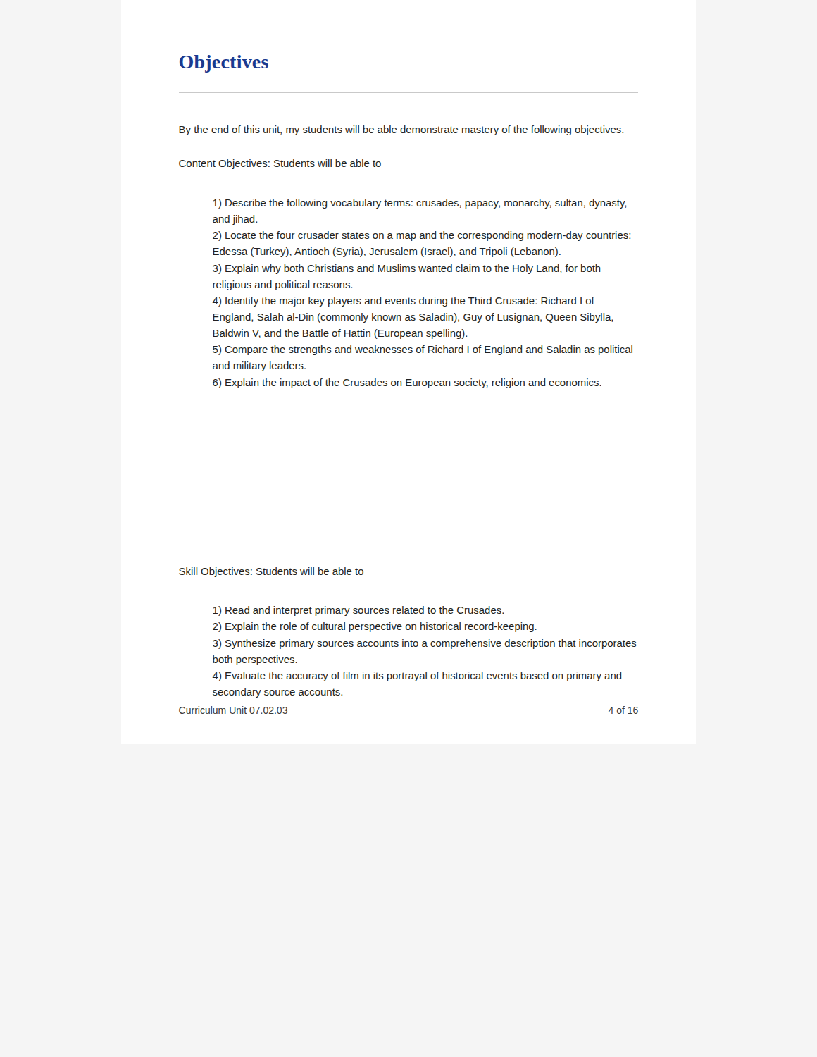Objectives
By the end of this unit, my students will be able demonstrate mastery of the following objectives.
Content Objectives: Students will be able to
1) Describe the following vocabulary terms: crusades, papacy, monarchy, sultan, dynasty, and jihad.
2) Locate the four crusader states on a map and the corresponding modern-day countries: Edessa (Turkey), Antioch (Syria), Jerusalem (Israel), and Tripoli (Lebanon).
3) Explain why both Christians and Muslims wanted claim to the Holy Land, for both religious and political reasons.
4) Identify the major key players and events during the Third Crusade: Richard I of England, Salah al-Din (commonly known as Saladin), Guy of Lusignan, Queen Sibylla, Baldwin V, and the Battle of Hattin (European spelling).
5) Compare the strengths and weaknesses of Richard I of England and Saladin as political and military leaders.
6) Explain the impact of the Crusades on European society, religion and economics.
Skill Objectives: Students will be able to
1) Read and interpret primary sources related to the Crusades.
2) Explain the role of cultural perspective on historical record-keeping.
3) Synthesize primary sources accounts into a comprehensive description that incorporates both perspectives.
4) Evaluate the accuracy of film in its portrayal of historical events based on primary and secondary source accounts.
Curriculum Unit 07.02.03 4 of 16